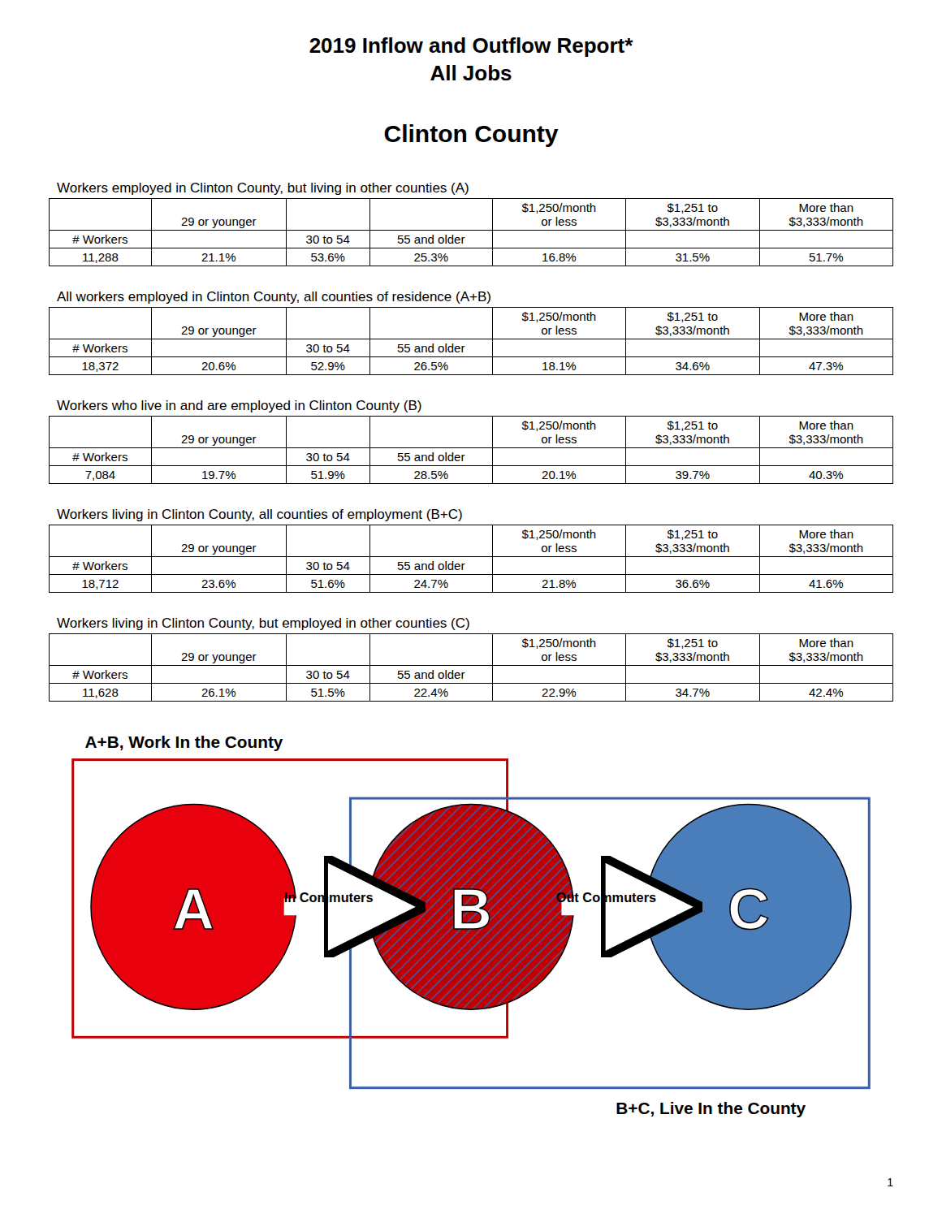2019 Inflow and Outflow Report*
All Jobs
Clinton County
Workers employed in Clinton County, but living in other counties (A)
| | 29 or younger | | | $1,250/month or less | $1,251 to $3,333/month | More than $3,333/month |
| --- | --- | --- | --- | --- | --- | --- |
| # Workers | | 30 to 54 | 55 and older | | | |
| 11,288 | 21.1% | 53.6% | 25.3% | 16.8% | 31.5% | 51.7% |
All workers employed in Clinton County, all counties of residence (A+B)
| | 29 or younger | | | $1,250/month or less | $1,251 to $3,333/month | More than $3,333/month |
| --- | --- | --- | --- | --- | --- | --- |
| # Workers | | 30 to 54 | 55 and older | | | |
| 18,372 | 20.6% | 52.9% | 26.5% | 18.1% | 34.6% | 47.3% |
Workers who live in and are employed in Clinton County (B)
| | 29 or younger | | | $1,250/month or less | $1,251 to $3,333/month | More than $3,333/month |
| --- | --- | --- | --- | --- | --- | --- |
| # Workers | | 30 to 54 | 55 and older | | | |
| 7,084 | 19.7% | 51.9% | 28.5% | 20.1% | 39.7% | 40.3% |
Workers living in Clinton County, all counties of employment (B+C)
| | 29 or younger | | | $1,250/month or less | $1,251 to $3,333/month | More than $3,333/month |
| --- | --- | --- | --- | --- | --- | --- |
| # Workers | | 30 to 54 | 55 and older | | | |
| 18,712 | 23.6% | 51.6% | 24.7% | 21.8% | 36.6% | 41.6% |
Workers living in Clinton County, but employed in other counties (C)
| | 29 or younger | | | $1,250/month or less | $1,251 to $3,333/month | More than $3,333/month |
| --- | --- | --- | --- | --- | --- | --- |
| # Workers | | 30 to 54 | 55 and older | | | |
| 11,628 | 26.1% | 51.5% | 22.4% | 22.9% | 34.7% | 42.4% |
A+B, Work In the County B+C, Live In the County A B C In Commuters Out Commuters
1